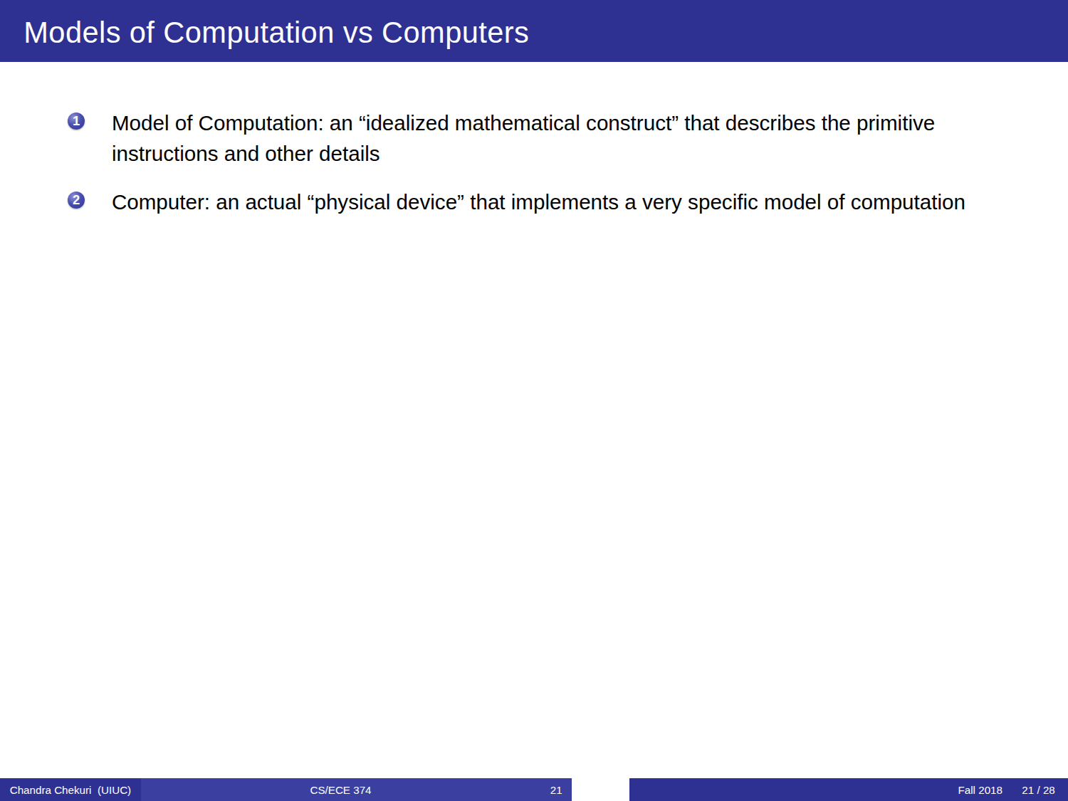Models of Computation vs Computers
1 Model of Computation: an “idealized mathematical construct” that describes the primitive instructions and other details
2 Computer: an actual “physical device” that implements a very specific model of computation
Chandra Chekuri (UIUC)
CS/ECE 374
21
Fall 2018
21 / 28